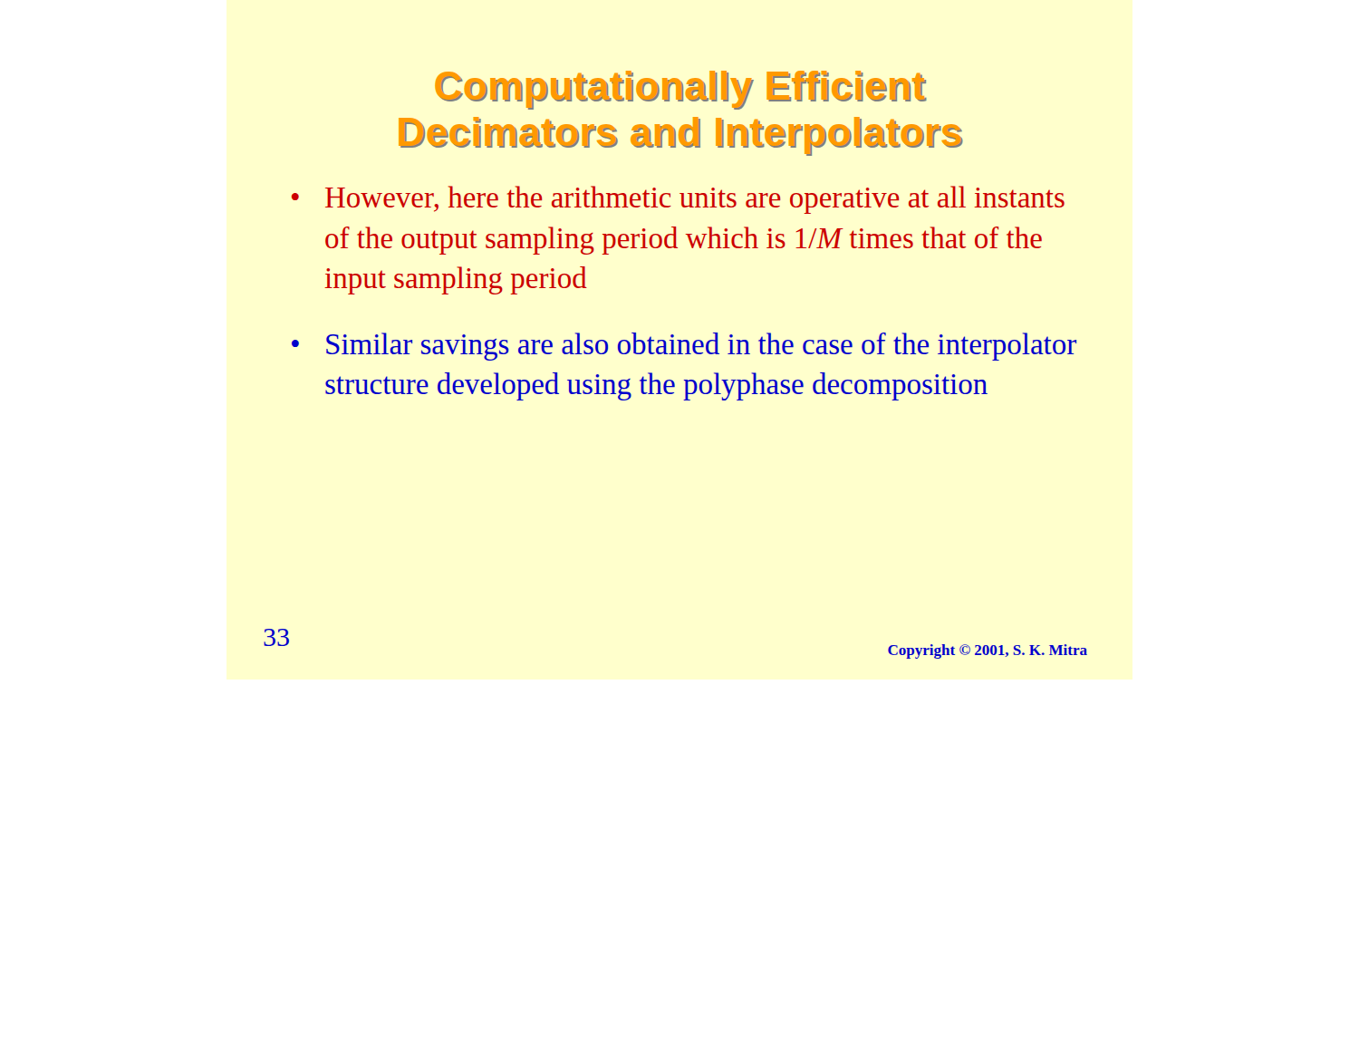Computationally Efficient
Decimators and Interpolators
However, here the arithmetic units are operative at all instants of the output sampling period which is 1/M times that of the input sampling period
Similar savings are also obtained in the case of the interpolator structure developed using the polyphase decomposition
33
Copyright © 2001, S. K. Mitra